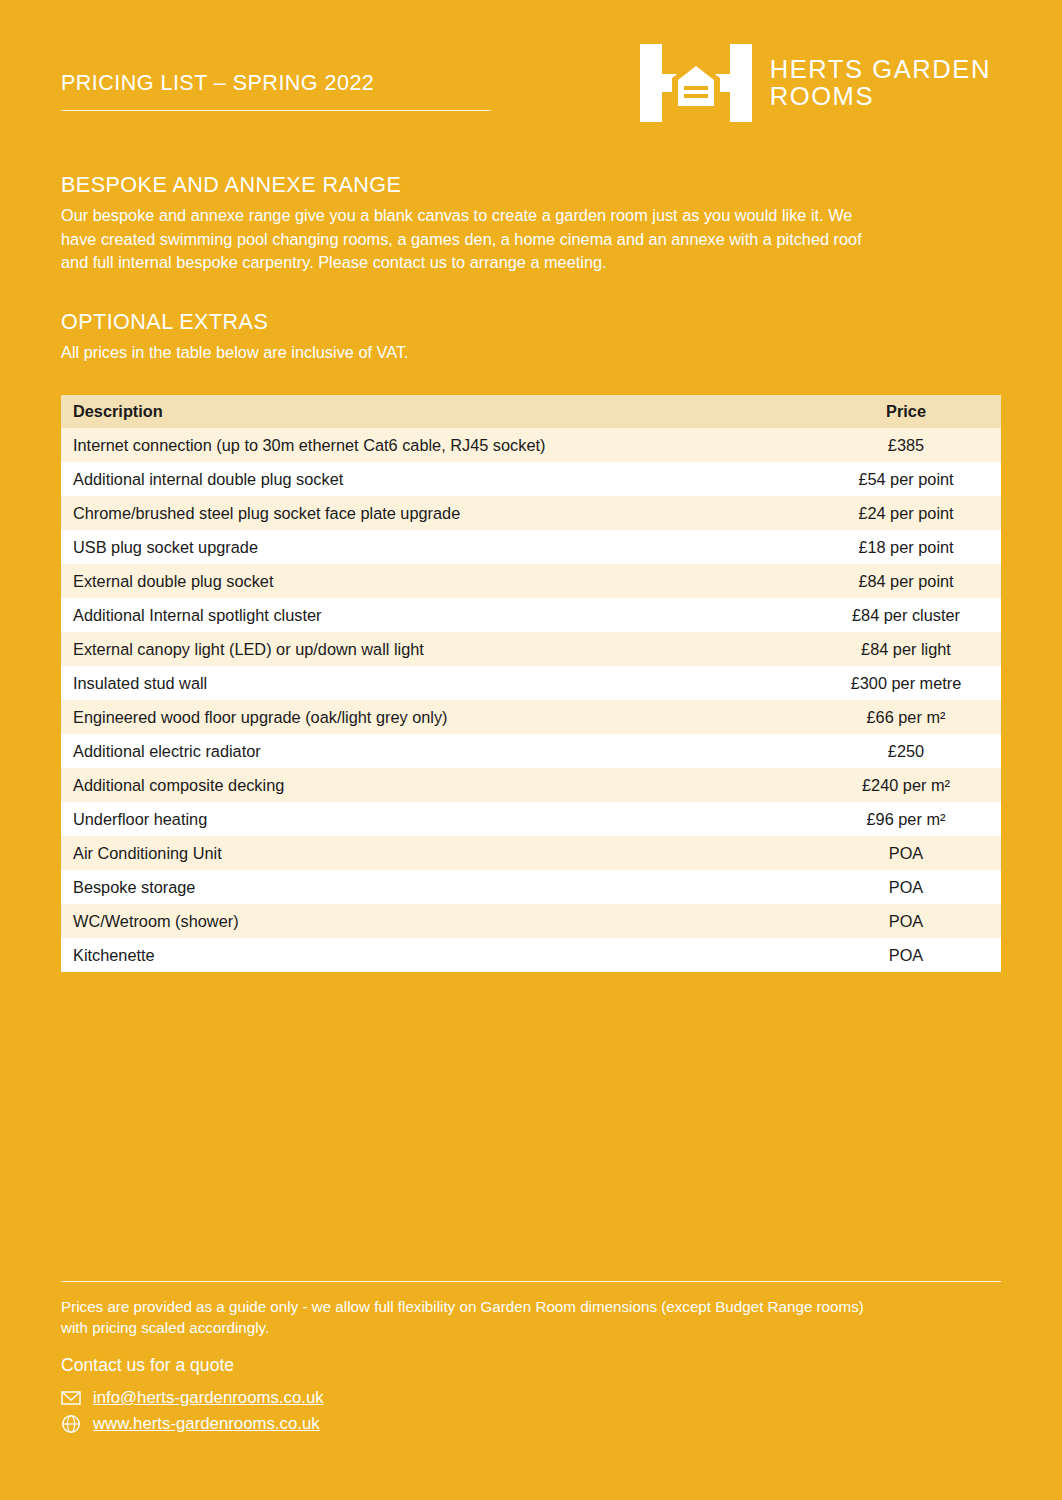PRICING LIST – SPRING 2022
HERTS GARDEN ROOMS
BESPOKE AND ANNEXE RANGE
Our bespoke and annexe range give you a blank canvas to create a garden room just as you would like it. We have created swimming pool changing rooms, a games den, a home cinema and an annexe with a pitched roof and full internal bespoke carpentry. Please contact us to arrange a meeting.
OPTIONAL EXTRAS
All prices in the table below are inclusive of VAT.
| Description | Price |
| --- | --- |
| Internet connection (up to 30m ethernet Cat6 cable, RJ45 socket) | £385 |
| Additional internal double plug socket | £54 per point |
| Chrome/brushed steel plug socket face plate upgrade | £24 per point |
| USB plug socket upgrade | £18 per point |
| External double plug socket | £84 per point |
| Additional Internal spotlight cluster | £84 per cluster |
| External canopy light (LED) or up/down wall light | £84 per light |
| Insulated stud wall | £300 per metre |
| Engineered wood floor upgrade (oak/light grey only) | £66 per m² |
| Additional electric radiator | £250 |
| Additional composite decking | £240 per m² |
| Underfloor heating | £96 per m² |
| Air Conditioning Unit | POA |
| Bespoke storage | POA |
| WC/Wetroom (shower) | POA |
| Kitchenette | POA |
Prices are provided as a guide only - we allow full flexibility on Garden Room dimensions (except Budget Range rooms) with pricing scaled accordingly.
Contact us for a quote
info@herts-gardenrooms.co.uk
www.herts-gardenrooms.co.uk